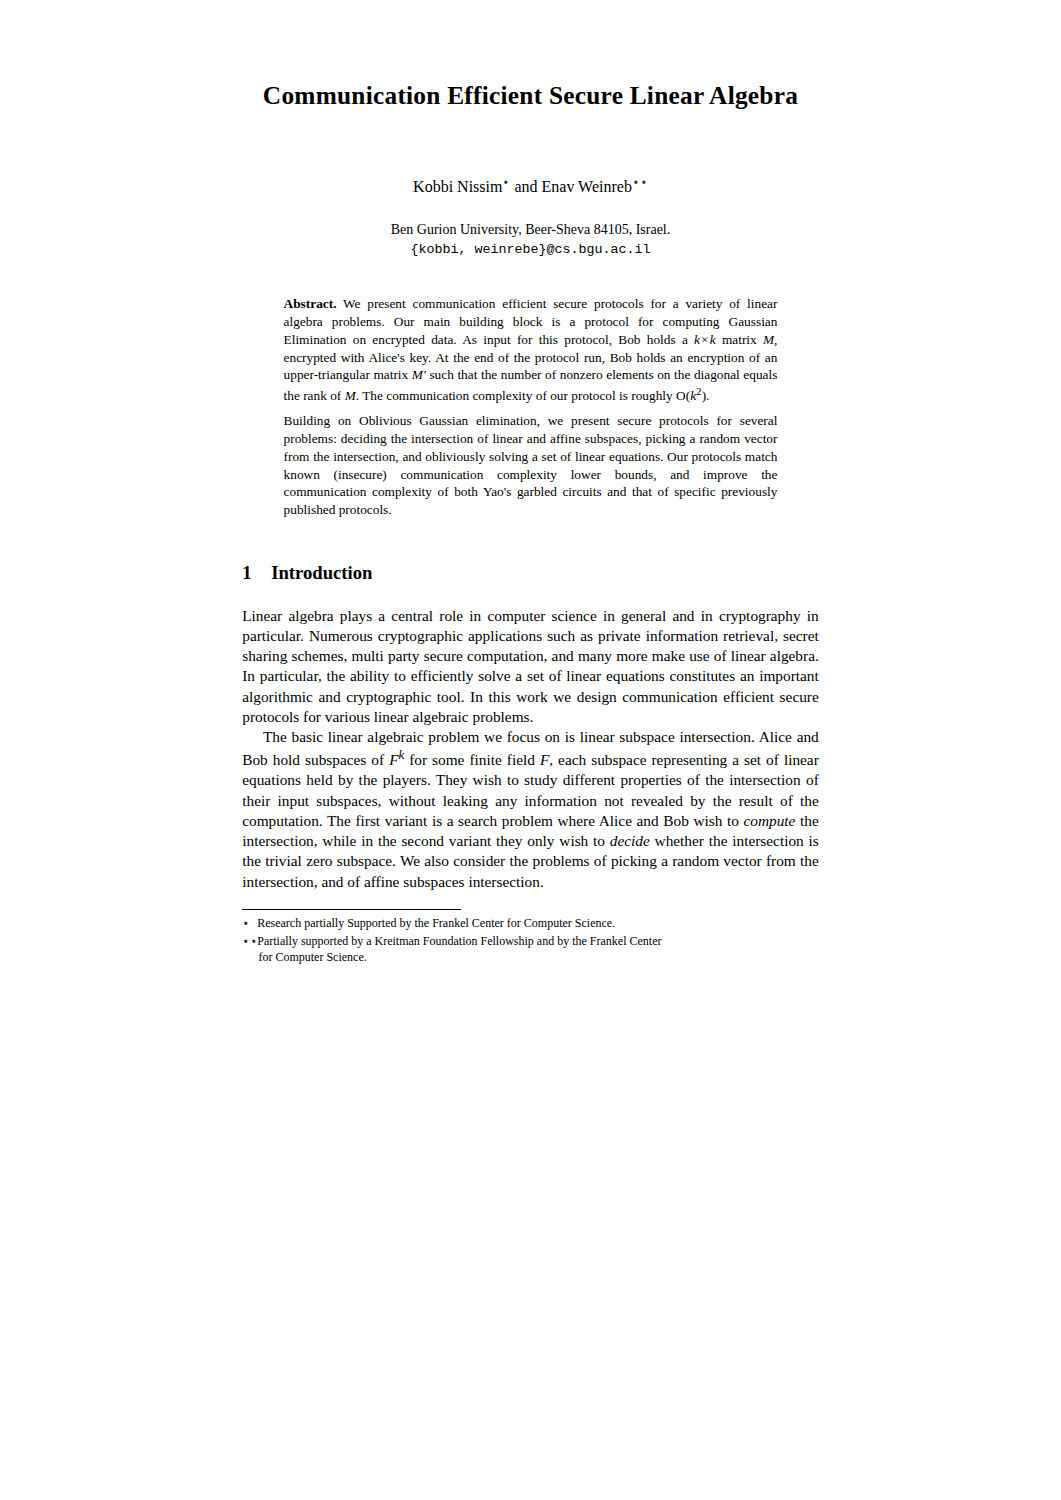Communication Efficient Secure Linear Algebra
Kobbi Nissim⋆ and Enav Weinreb⋆⋆
Ben Gurion University, Beer-Sheva 84105, Israel.
{kobbi, weinrebe}@cs.bgu.ac.il
Abstract. We present communication efficient secure protocols for a variety of linear algebra problems. Our main building block is a protocol for computing Gaussian Elimination on encrypted data. As input for this protocol, Bob holds a k × k matrix M, encrypted with Alice's key. At the end of the protocol run, Bob holds an encryption of an upper-triangular matrix M′ such that the number of nonzero elements on the diagonal equals the rank of M. The communication complexity of our protocol is roughly O(k2).
Building on Oblivious Gaussian elimination, we present secure protocols for several problems: deciding the intersection of linear and affine subspaces, picking a random vector from the intersection, and obliviously solving a set of linear equations. Our protocols match known (insecure) communication complexity lower bounds, and improve the communication complexity of both Yao's garbled circuits and that of specific previously published protocols.
1 Introduction
Linear algebra plays a central role in computer science in general and in cryptography in particular. Numerous cryptographic applications such as private information retrieval, secret sharing schemes, multi party secure computation, and many more make use of linear algebra. In particular, the ability to efficiently solve a set of linear equations constitutes an important algorithmic and cryptographic tool. In this work we design communication efficient secure protocols for various linear algebraic problems.
The basic linear algebraic problem we focus on is linear subspace intersection. Alice and Bob hold subspaces of Fk for some finite field F, each subspace representing a set of linear equations held by the players. They wish to study different properties of the intersection of their input subspaces, without leaking any information not revealed by the result of the computation. The first variant is a search problem where Alice and Bob wish to compute the intersection, while in the second variant they only wish to decide whether the intersection is the trivial zero subspace. We also consider the problems of picking a random vector from the intersection, and of affine subspaces intersection.
⋆Research partially Supported by the Frankel Center for Computer Science.
⋆⋆Partially supported by a Kreitman Foundation Fellowship and by the Frankel Centerfor Computer Science.